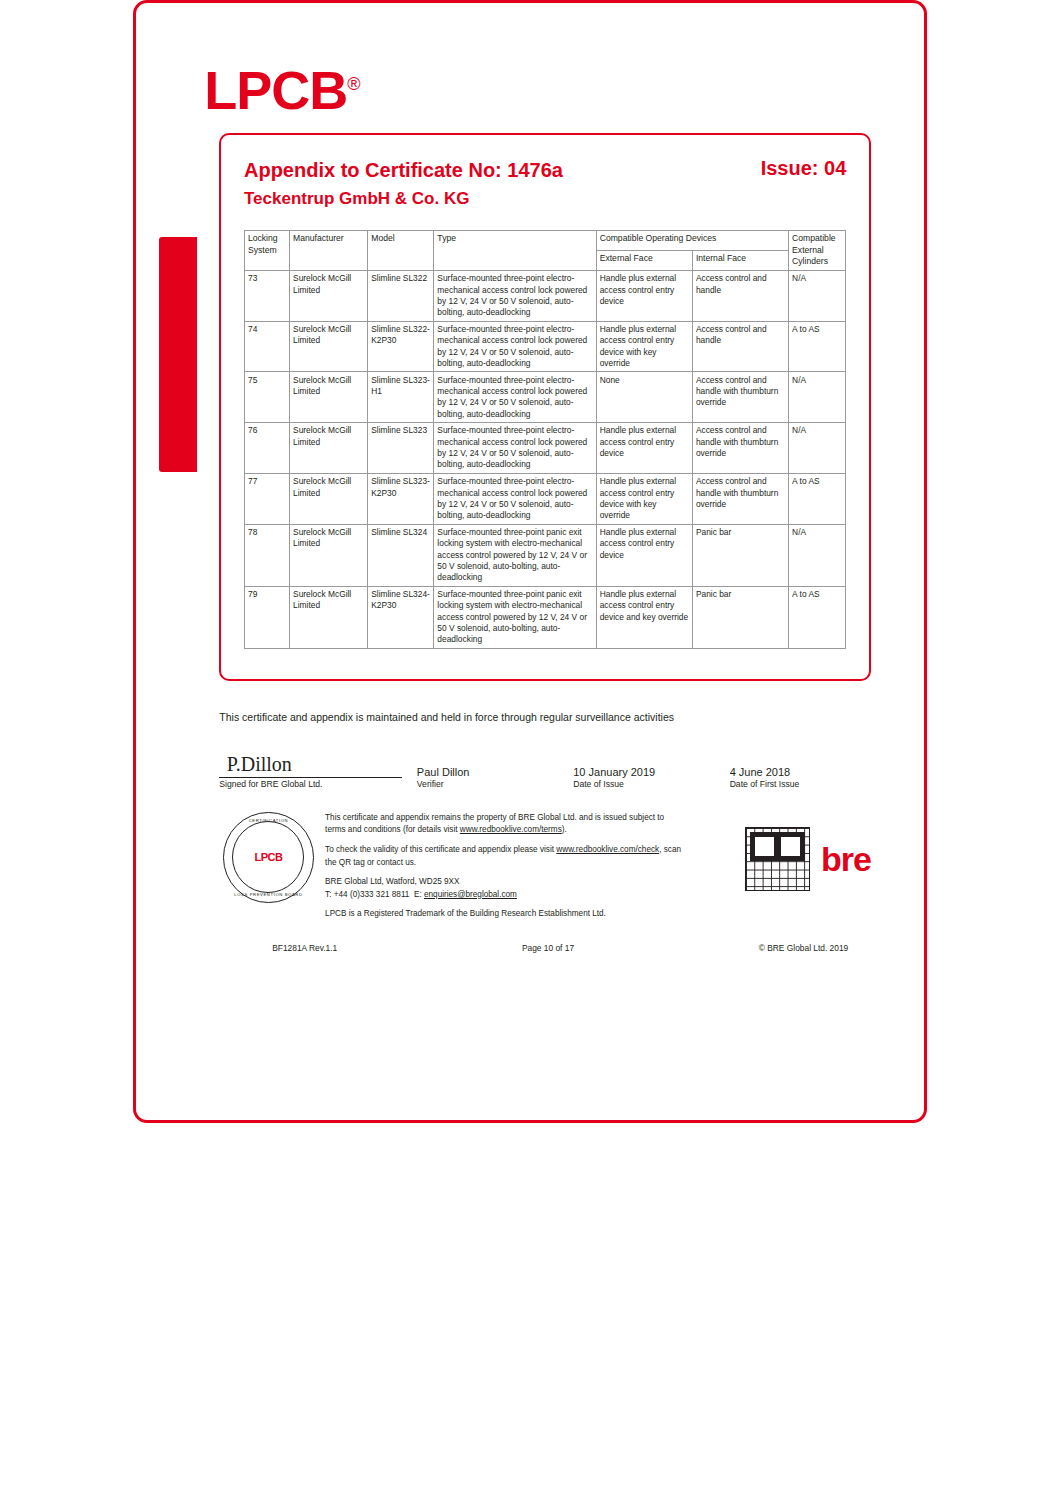LPCB®
Appendix to Certificate No: 1476a Teckentrup GmbH & Co. KG
Issue: 04
| Locking System | Manufacturer | Model | Type | Compatible Operating Devices | Compatible External Cylinders |
| --- | --- | --- | --- | --- | --- |
| External Face | Internal Face |
| 73 | Surelock McGill Limited | Slimline SL322 | Surface-mounted three-point electro-mechanical access control lock powered by 12 V, 24 V or 50 V solenoid, auto-bolting, auto-deadlocking | Handle plus external access control entry device | Access control and handle | N/A |
| 74 | Surelock McGill Limited | Slimline SL322-K2P30 | Surface-mounted three-point electro-mechanical access control lock powered by 12 V, 24 V or 50 V solenoid, auto-bolting, auto-deadlocking | Handle plus external access control entry device with key override | Access control and handle | A to AS |
| 75 | Surelock McGill Limited | Slimline SL323-H1 | Surface-mounted three-point electro-mechanical access control lock powered by 12 V, 24 V or 50 V solenoid, auto-bolting, auto-deadlocking | None | Access control and handle with thumbturn override | N/A |
| 76 | Surelock McGill Limited | Slimline SL323 | Surface-mounted three-point electro-mechanical access control lock powered by 12 V, 24 V or 50 V solenoid, auto-bolting, auto-deadlocking | Handle plus external access control entry device | Access control and handle with thumbturn override | N/A |
| 77 | Surelock McGill Limited | Slimline SL323-K2P30 | Surface-mounted three-point electro-mechanical access control lock powered by 12 V, 24 V or 50 V solenoid, auto-bolting, auto-deadlocking | Handle plus external access control entry device with key override | Access control and handle with thumbturn override | A to AS |
| 78 | Surelock McGill Limited | Slimline SL324 | Surface-mounted three-point panic exit locking system with electro-mechanical access control powered by 12 V, 24 V or 50 V solenoid, auto-bolting, auto-deadlocking | Handle plus external access control entry device | Panic bar | N/A |
| 79 | Surelock McGill Limited | Slimline SL324-K2P30 | Surface-mounted three-point panic exit locking system with electro-mechanical access control powered by 12 V, 24 V or 50 V solenoid, auto-bolting, auto-deadlocking | Handle plus external access control entry device and key override | Panic bar | A to AS |
This certificate and appendix is maintained and held in force through regular surveillance activities
P.Dillon
Signed for BRE Global Ltd.
Paul Dillon
Verifier
10 January 2019
Date of Issue
4 June 2018
Date of First Issue
CERTIFICATION
LPCB
LOSS PREVENTION BOARD
This certificate and appendix remains the property of BRE Global Ltd. and is issued subject to terms and conditions (for details visit www.redbooklive.com/terms).
To check the validity of this certificate and appendix please visit www.redbooklive.com/check, scan the QR tag or contact us.
BRE Global Ltd, Watford, WD25 9XX
T: +44 (0)333 321 8811 E: enquiries@breglobal.com
LPCB is a Registered Trademark of the Building Research Establishment Ltd.
bre
BF1281A Rev.1.1 Page 10 of 17 © BRE Global Ltd. 2019